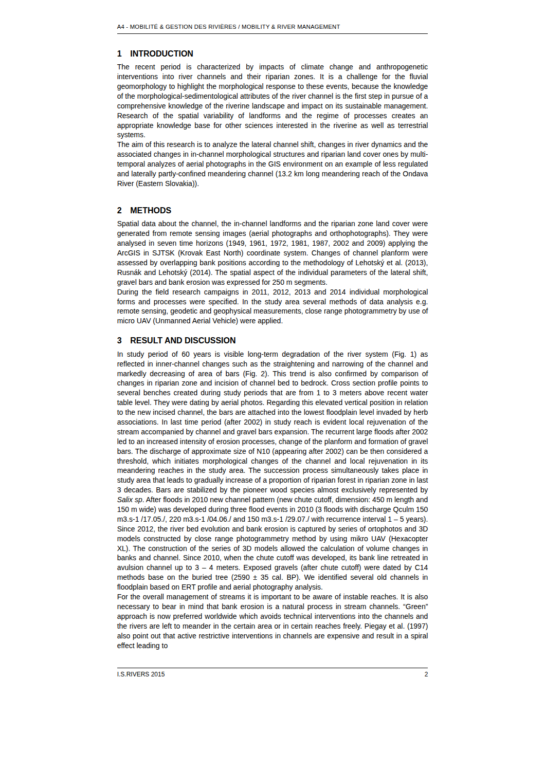A4 - MOBILITÉ & GESTION DES RIVIÈRES / MOBILITY & RIVER MANAGEMENT
1 INTRODUCTION
The recent period is characterized by impacts of climate change and anthropogenetic interventions into river channels and their riparian zones. It is a challenge for the fluvial geomorphology to highlight the morphological response to these events, because the knowledge of the morphological-sedimentological attributes of the river channel is the first step in pursue of a comprehensive knowledge of the riverine landscape and impact on its sustainable management. Research of the spatial variability of landforms and the regime of processes creates an appropriate knowledge base for other sciences interested in the riverine as well as terrestrial systems.
The aim of this research is to analyze the lateral channel shift, changes in river dynamics and the associated changes in in-channel morphological structures and riparian land cover ones by multi-temporal analyzes of aerial photographs in the GIS environment on an example of less regulated and laterally partly-confined meandering channel (13.2 km long meandering reach of the Ondava River (Eastern Slovakia)).
2 METHODS
Spatial data about the channel, the in-channel landforms and the riparian zone land cover were generated from remote sensing images (aerial photographs and orthophotographs). They were analysed in seven time horizons (1949, 1961, 1972, 1981, 1987, 2002 and 2009) applying the ArcGIS in SJTSK (Krovak East North) coordinate system. Changes of channel planform were assessed by overlapping bank positions according to the methodology of Lehotský et al. (2013), Rusnák and Lehotský (2014). The spatial aspect of the individual parameters of the lateral shift, gravel bars and bank erosion was expressed for 250 m segments.
During the field research campaigns in 2011, 2012, 2013 and 2014 individual morphological forms and processes were specified. In the study area several methods of data analysis e.g. remote sensing, geodetic and geophysical measurements, close range photogrammetry by use of micro UAV (Unmanned Aerial Vehicle) were applied.
3 RESULT AND DISCUSSION
In study period of 60 years is visible long-term degradation of the river system (Fig. 1) as reflected in inner-channel changes such as the straightening and narrowing of the channel and markedly decreasing of area of bars (Fig. 2). This trend is also confirmed by comparison of changes in riparian zone and incision of channel bed to bedrock. Cross section profile points to several benches created during study periods that are from 1 to 3 meters above recent water table level. They were dating by aerial photos. Regarding this elevated vertical position in relation to the new incised channel, the bars are attached into the lowest floodplain level invaded by herb associations. In last time period (after 2002) in study reach is evident local rejuvenation of the stream accompanied by channel and gravel bars expansion. The recurrent large floods after 2002 led to an increased intensity of erosion processes, change of the planform and formation of gravel bars. The discharge of approximate size of N10 (appearing after 2002) can be then considered a threshold, which initiates morphological changes of the channel and local rejuvenation in its meandering reaches in the study area. The succession process simultaneously takes place in study area that leads to gradually increase of a proportion of riparian forest in riparian zone in last 3 decades. Bars are stabilized by the pioneer wood species almost exclusively represented by Salix sp. After floods in 2010 new channel pattern (new chute cutoff, dimension: 450 m length and 150 m wide) was developed during three flood events in 2010 (3 floods with discharge Qculm 150 m3.s-1 /17.05./, 220 m3.s-1 /04.06./ and 150 m3.s-1 /29.07./ with recurrence interval 1 – 5 years). Since 2012, the river bed evolution and bank erosion is captured by series of ortophotos and 3D models constructed by close range photogrammetry method by using mikro UAV (Hexacopter XL). The construction of the series of 3D models allowed the calculation of volume changes in banks and channel. Since 2010, when the chute cutoff was developed, its bank line retreated in avulsion channel up to 3 – 4 meters. Exposed gravels (after chute cutoff) were dated by C14 methods base on the buried tree (2590 ± 35 cal. BP). We identified several old channels in floodplain based on ERT profile and aerial photography analysis.
For the overall management of streams it is important to be aware of instable reaches. It is also necessary to bear in mind that bank erosion is a natural process in stream channels. “Green” approach is now preferred worldwide which avoids technical interventions into the channels and the rivers are left to meander in the certain area or in certain reaches freely. Piegay et al. (1997) also point out that active restrictive interventions in channels are expensive and result in a spiral effect leading to
I.S.RIVERS 2015 2